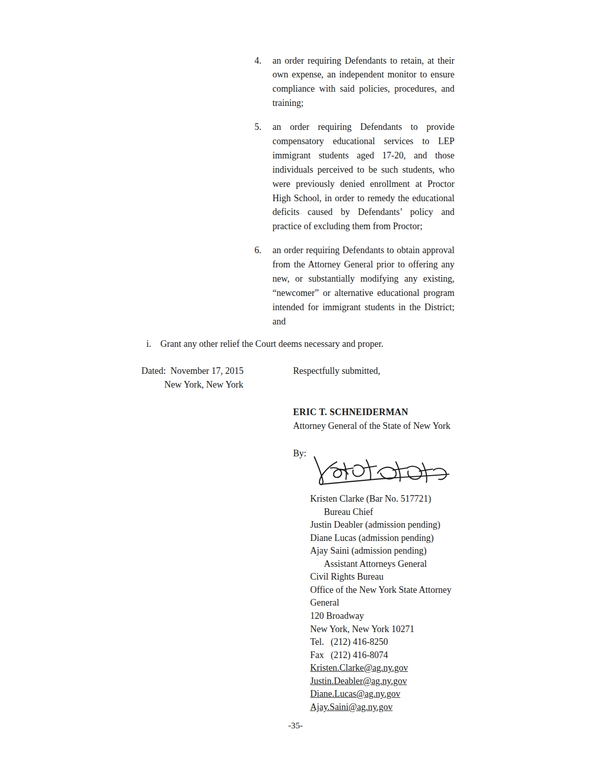an order requiring Defendants to retain, at their own expense, an independent monitor to ensure compliance with said policies, procedures, and training;
an order requiring Defendants to provide compensatory educational services to LEP immigrant students aged 17-20, and those individuals perceived to be such students, who were previously denied enrollment at Proctor High School, in order to remedy the educational deficits caused by Defendants’ policy and practice of excluding them from Proctor;
an order requiring Defendants to obtain approval from the Attorney General prior to offering any new, or substantially modifying any existing, “newcomer” or alternative educational program intended for immigrant students in the District; and
i. Grant any other relief the Court deems necessary and proper.
Dated: November 17, 2015
New York, New York
Respectfully submitted,
ERIC T. SCHNEIDERMAN
Attorney General of the State of New York
By:
Kristen Clarke (Bar No. 517721)
Bureau Chief
Justin Deabler (admission pending)
Diane Lucas (admission pending)
Ajay Saini (admission pending)
Assistant Attorneys General
Civil Rights Bureau
Office of the New York State Attorney General
120 Broadway
New York, New York 10271
Tel.(212) 416-8250 Fax(212) 416-8074 Kristen.Clarke@ag.ny.gov
Justin.Deabler@ag.ny.gov
Diane.Lucas@ag.ny.gov
Ajay.Saini@ag.ny.gov
-35-